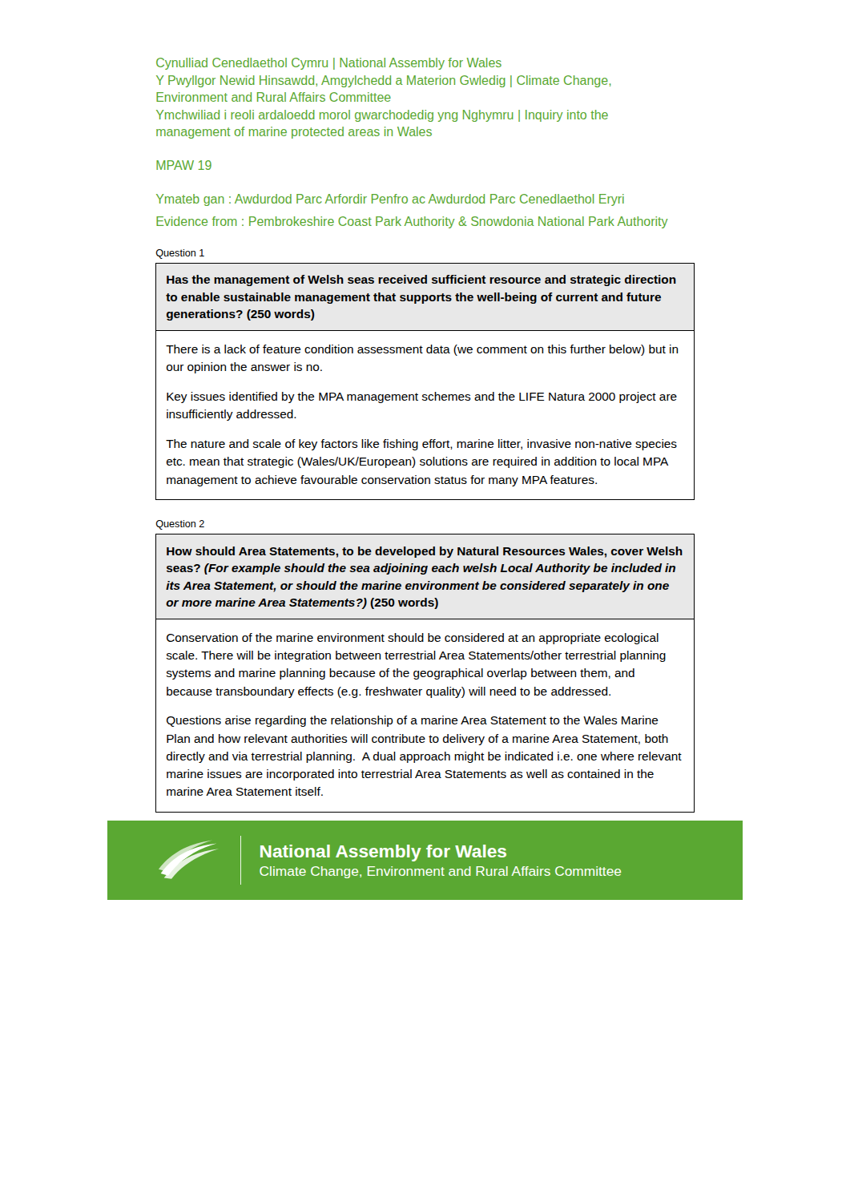Cynulliad Cenedlaethol Cymru | National Assembly for Wales Y Pwyllgor Newid Hinsawdd, Amgylchedd a Materion Gwledig | Climate Change, Environment and Rural Affairs Committee Ymchwiliad i reoli ardaloedd morol gwarchodedig yng Nghymru | Inquiry into the management of marine protected areas in Wales
MPAW 19
Ymateb gan : Awdurdod Parc Arfordir Penfro ac Awdurdod Parc Cenedlaethol Eryri
Evidence from : Pembrokeshire Coast Park Authority & Snowdonia National Park Authority
Question 1
Has the management of Welsh seas received sufficient resource and strategic direction to enable sustainable management that supports the well-being of current and future generations? (250 words)
There is a lack of feature condition assessment data (we comment on this further below) but in our opinion the answer is no.
Key issues identified by the MPA management schemes and the LIFE Natura 2000 project are insufficiently addressed.
The nature and scale of key factors like fishing effort, marine litter, invasive non-native species etc. mean that strategic (Wales/UK/European) solutions are required in addition to local MPA management to achieve favourable conservation status for many MPA features.
Question 2
How should Area Statements, to be developed by Natural Resources Wales, cover Welsh seas? (For example should the sea adjoining each welsh Local Authority be included in its Area Statement, or should the marine environment be considered separately in one or more marine Area Statements?) (250 words)
Conservation of the marine environment should be considered at an appropriate ecological scale. There will be integration between terrestrial Area Statements/other terrestrial planning systems and marine planning because of the geographical overlap between them, and because transboundary effects (e.g. freshwater quality) will need to be addressed.
Questions arise regarding the relationship of a marine Area Statement to the Wales Marine Plan and how relevant authorities will contribute to delivery of a marine Area Statement, both directly and via terrestrial planning. A dual approach might be indicated i.e. one where relevant marine issues are incorporated into terrestrial Area Statements as well as contained in the marine Area Statement itself.
National Assembly for Wales Climate Change, Environment and Rural Affairs Committee